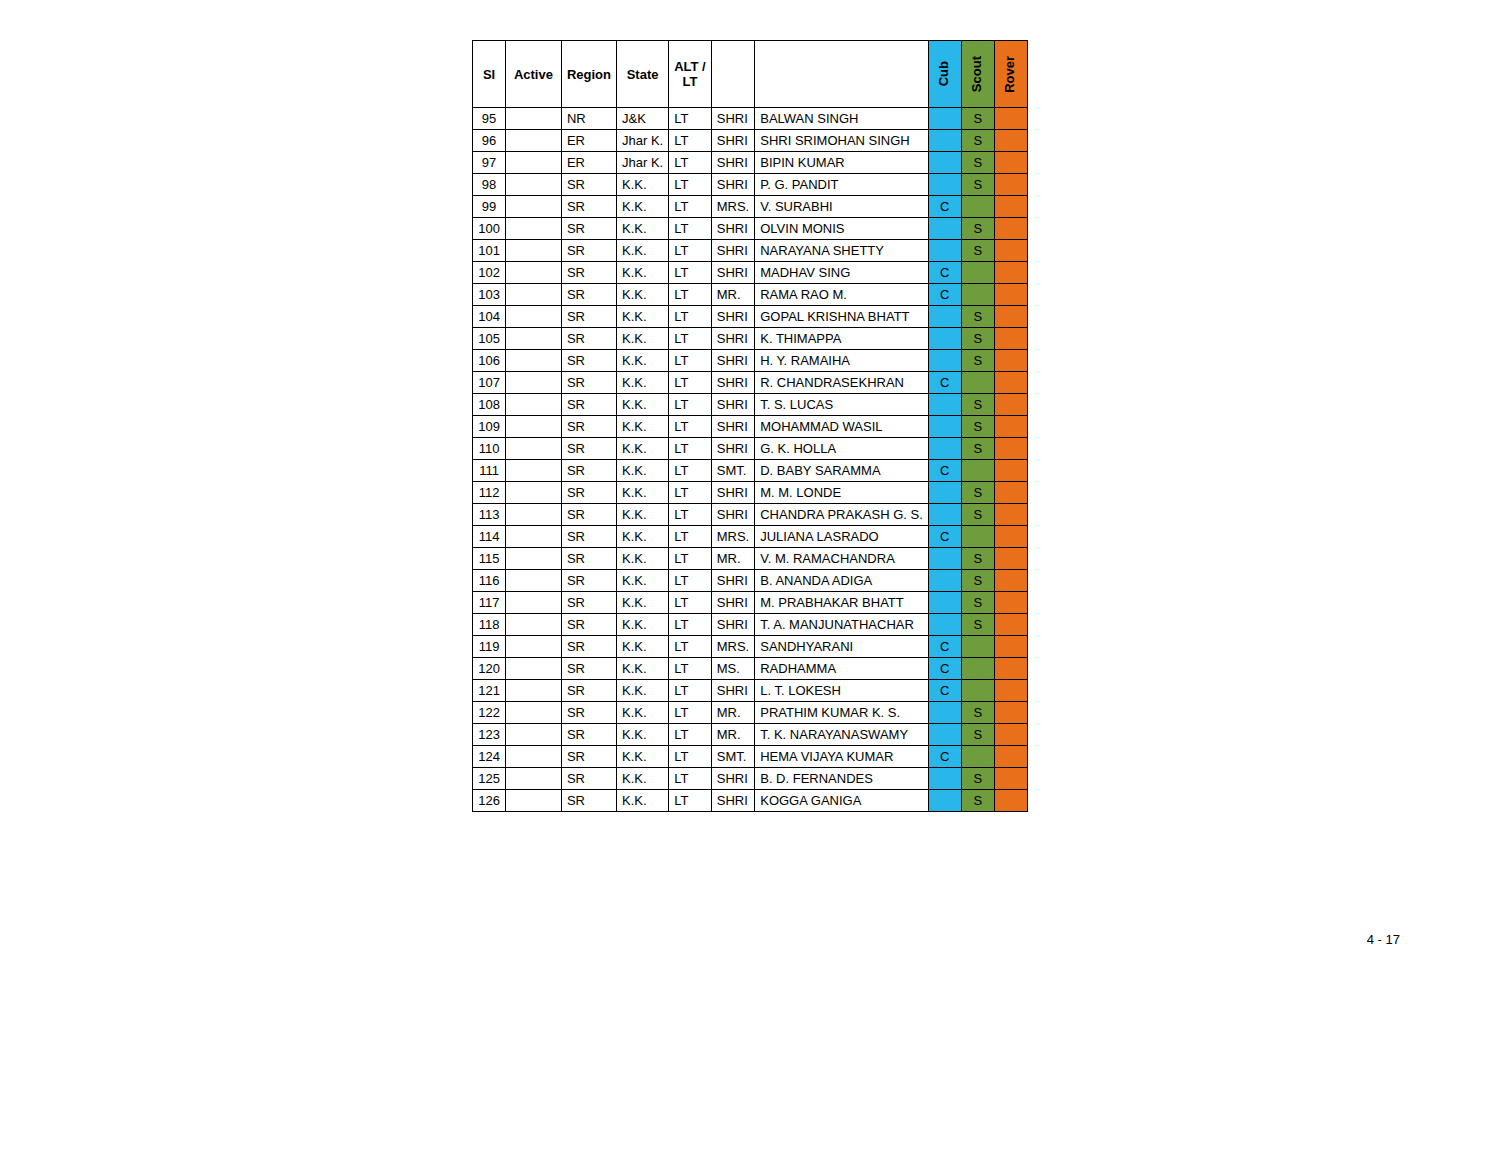| Sl | Active | Region | State | ALT / LT | | | Cub | Scout | Rover |
| --- | --- | --- | --- | --- | --- | --- | --- | --- | --- |
| 95 | | NR | J&K | LT | SHRI | BALWAN SINGH | | S | |
| 96 | | ER | Jhar K. | LT | SHRI | SHRI SRIMOHAN SINGH | | S | |
| 97 | | ER | Jhar K. | LT | SHRI | BIPIN KUMAR | | S | |
| 98 | | SR | K.K. | LT | SHRI | P. G. PANDIT | | S | |
| 99 | | SR | K.K. | LT | MRS. | V. SURABHI | C | | |
| 100 | | SR | K.K. | LT | SHRI | OLVIN MONIS | | S | |
| 101 | | SR | K.K. | LT | SHRI | NARAYANA SHETTY | | S | |
| 102 | | SR | K.K. | LT | SHRI | MADHAV SING | C | | |
| 103 | | SR | K.K. | LT | MR. | RAMA RAO M. | C | | |
| 104 | | SR | K.K. | LT | SHRI | GOPAL KRISHNA BHATT | | S | |
| 105 | | SR | K.K. | LT | SHRI | K. THIMAPPA | | S | |
| 106 | | SR | K.K. | LT | SHRI | H. Y. RAMAIHA | | S | |
| 107 | | SR | K.K. | LT | SHRI | R. CHANDRASEKHRAN | C | | |
| 108 | | SR | K.K. | LT | SHRI | T. S. LUCAS | | S | |
| 109 | | SR | K.K. | LT | SHRI | MOHAMMAD WASIL | | S | |
| 110 | | SR | K.K. | LT | SHRI | G. K. HOLLA | | S | |
| 111 | | SR | K.K. | LT | SMT. | D. BABY SARAMMA | C | | |
| 112 | | SR | K.K. | LT | SHRI | M. M. LONDE | | S | |
| 113 | | SR | K.K. | LT | SHRI | CHANDRA PRAKASH G. S. | | S | |
| 114 | | SR | K.K. | LT | MRS. | JULIANA LASRADO | C | | |
| 115 | | SR | K.K. | LT | MR. | V. M. RAMACHANDRA | | S | |
| 116 | | SR | K.K. | LT | SHRI | B. ANANDA ADIGA | | S | |
| 117 | | SR | K.K. | LT | SHRI | M. PRABHAKAR BHATT | | S | |
| 118 | | SR | K.K. | LT | SHRI | T. A. MANJUNATHACHAR | | S | |
| 119 | | SR | K.K. | LT | MRS. | SANDHYARANI | C | | |
| 120 | | SR | K.K. | LT | MS. | RADHAMMA | C | | |
| 121 | | SR | K.K. | LT | SHRI | L. T. LOKESH | C | | |
| 122 | | SR | K.K. | LT | MR. | PRATHIM KUMAR K. S. | | S | |
| 123 | | SR | K.K. | LT | MR. | T. K. NARAYANASWAMY | | S | |
| 124 | | SR | K.K. | LT | SMT. | HEMA VIJAYA KUMAR | C | | |
| 125 | | SR | K.K. | LT | SHRI | B. D. FERNANDES | | S | |
| 126 | | SR | K.K. | LT | SHRI | KOGGA GANIGA | | S | |
4 - 17